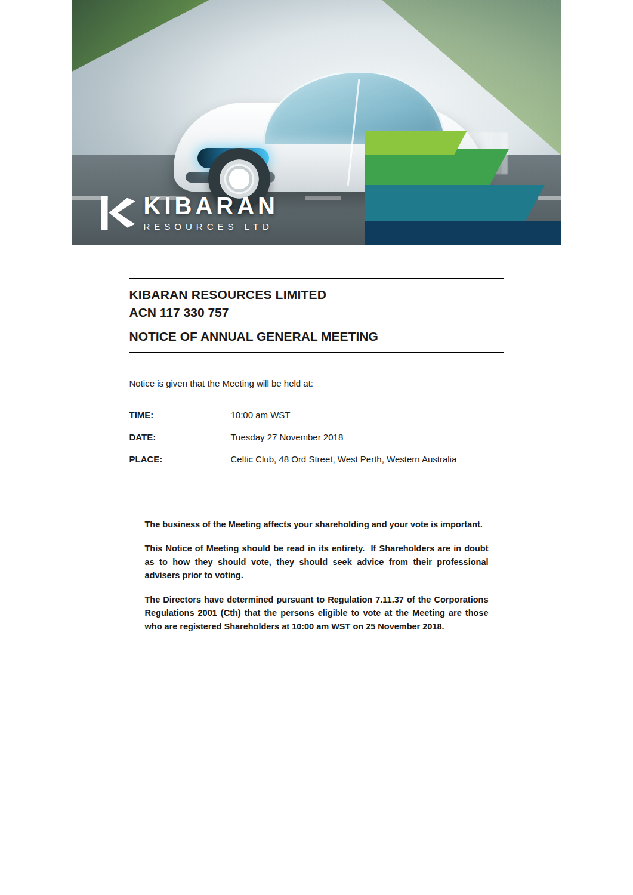KIBARAN
RESOURCES LTD
KIBARAN RESOURCES LIMITED
ACN 117 330 757
NOTICE OF ANNUAL GENERAL MEETING
Notice is given that the Meeting will be held at:
| TIME: | 10:00 am WST |
| DATE: | Tuesday 27 November 2018 |
| PLACE: | Celtic Club, 48 Ord Street, West Perth, Western Australia |
The business of the Meeting affects your shareholding and your vote is important.
This Notice of Meeting should be read in its entirety. If Shareholders are in doubt as to how they should vote, they should seek advice from their professional advisers prior to voting.
The Directors have determined pursuant to Regulation 7.11.37 of the Corporations Regulations 2001 (Cth) that the persons eligible to vote at the Meeting are those who are registered Shareholders at 10:00 am WST on 25 November 2018.